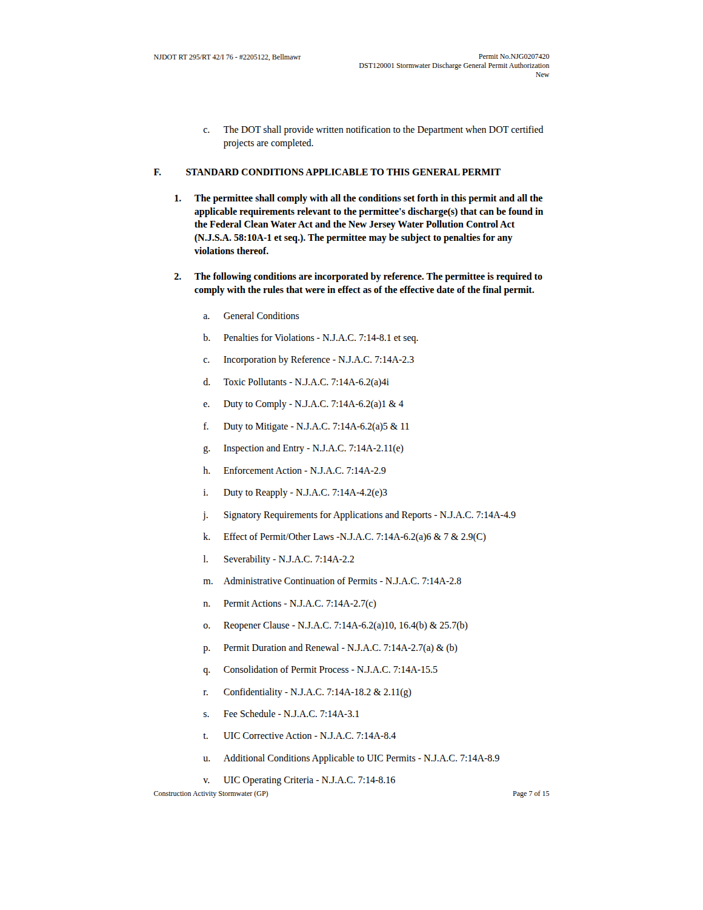NJDOT RT 295/RT 42/I 76 - #2205122, Bellmawr
Permit No.NJG0207420
DST120001 Stormwater Discharge General Permit Authorization
New
c.
The DOT shall provide written notification to the Department when DOT certified projects are completed.
F.
STANDARD CONDITIONS APPLICABLE TO THIS GENERAL PERMIT
1.
The permittee shall comply with all the conditions set forth in this permit and all the applicable requirements relevant to the permittee's discharge(s) that can be found in the Federal Clean Water Act and the New Jersey Water Pollution Control Act (N.J.S.A. 58:10A-1 et seq.). The permittee may be subject to penalties for any violations thereof.
2.
The following conditions are incorporated by reference. The permittee is required to comply with the rules that were in effect as of the effective date of the final permit.
a. General Conditions
b. Penalties for Violations - N.J.A.C. 7:14-8.1 et seq.
c. Incorporation by Reference - N.J.A.C. 7:14A-2.3
d. Toxic Pollutants - N.J.A.C. 7:14A-6.2(a)4i
e. Duty to Comply - N.J.A.C. 7:14A-6.2(a)1 & 4
f. Duty to Mitigate - N.J.A.C. 7:14A-6.2(a)5 & 11
g. Inspection and Entry - N.J.A.C. 7:14A-2.11(e)
h. Enforcement Action - N.J.A.C. 7:14A-2.9
i. Duty to Reapply - N.J.A.C. 7:14A-4.2(e)3
j. Signatory Requirements for Applications and Reports - N.J.A.C. 7:14A-4.9
k. Effect of Permit/Other Laws -N.J.A.C. 7:14A-6.2(a)6 & 7 & 2.9(C)
l. Severability - N.J.A.C. 7:14A-2.2
m. Administrative Continuation of Permits - N.J.A.C. 7:14A-2.8
n. Permit Actions - N.J.A.C. 7:14A-2.7(c)
o. Reopener Clause - N.J.A.C. 7:14A-6.2(a)10, 16.4(b) & 25.7(b)
p. Permit Duration and Renewal - N.J.A.C. 7:14A-2.7(a) & (b)
q. Consolidation of Permit Process - N.J.A.C. 7:14A-15.5
r. Confidentiality - N.J.A.C. 7:14A-18.2 & 2.11(g)
s. Fee Schedule - N.J.A.C. 7:14A-3.1
t. UIC Corrective Action - N.J.A.C. 7:14A-8.4
u. Additional Conditions Applicable to UIC Permits - N.J.A.C. 7:14A-8.9
v. UIC Operating Criteria - N.J.A.C. 7:14-8.16
Construction Activity Stormwater (GP)
Page 7 of 15